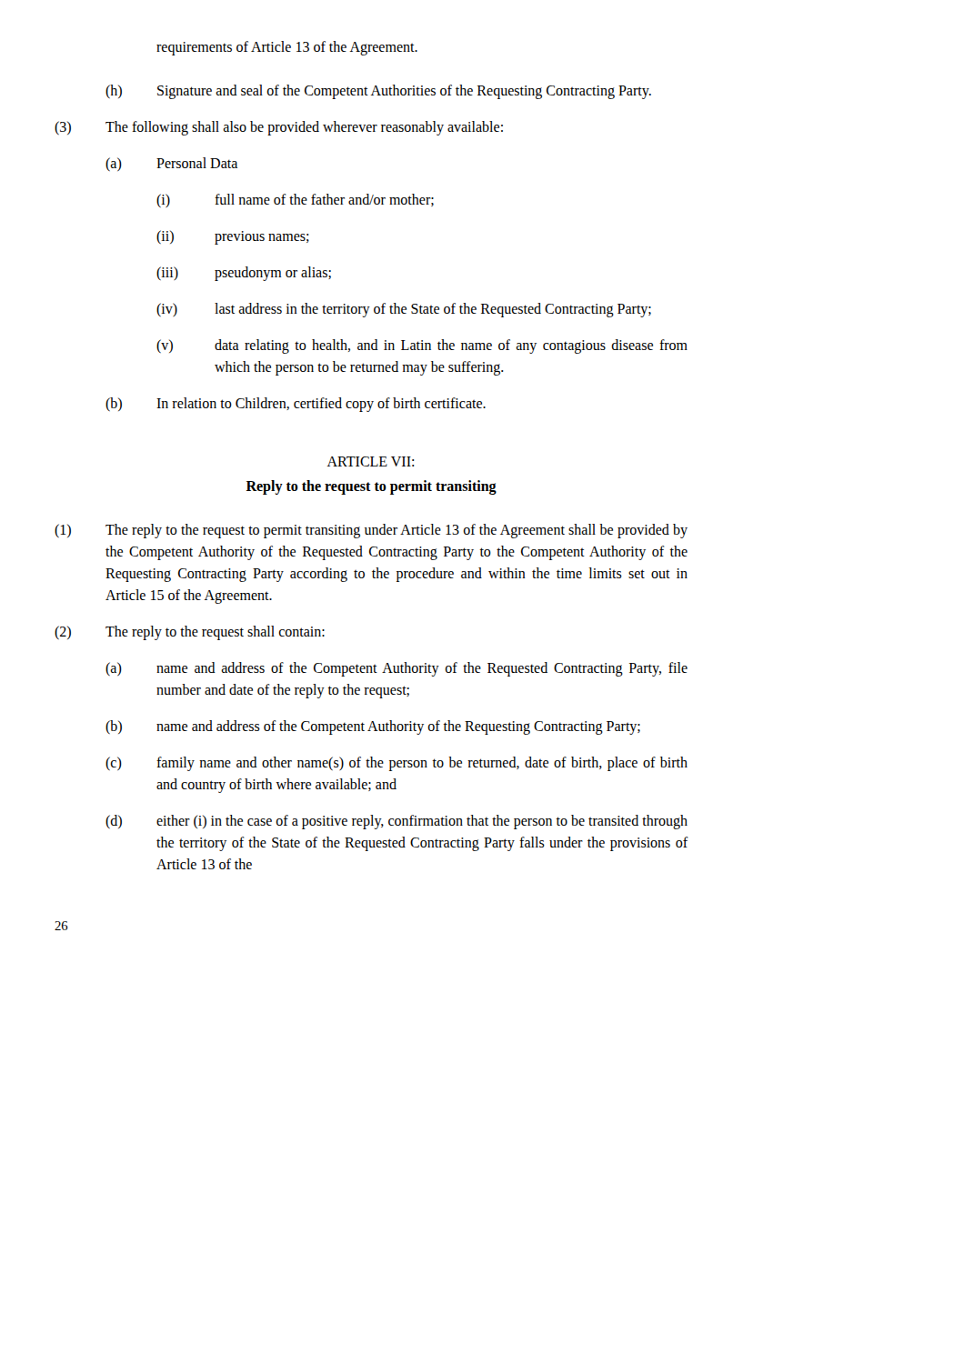requirements of Article 13 of the Agreement.
(h)
Signature and seal of the Competent Authorities of the Requesting Contracting Party.
(3)
The following shall also be provided wherever reasonably available:
(a)
Personal Data
(i)
full name of the father and/or mother;
(ii)
previous names;
(iii)
pseudonym or alias;
(iv)
last address in the territory of the State of the Requested Contracting Party;
(v)
data relating to health, and in Latin the name of any contagious disease from which the person to be returned may be suffering.
(b)
In relation to Children, certified copy of birth certificate.
ARTICLE VII:
Reply to the request to permit transiting
(1)
The reply to the request to permit transiting under Article 13 of the Agreement shall be provided by the Competent Authority of the Requested Contracting Party to the Competent Authority of the Requesting Contracting Party according to the procedure and within the time limits set out in Article 15 of the Agreement.
(2)
The reply to the request shall contain:
(a)
name and address of the Competent Authority of the Requested Contracting Party, file number and date of the reply to the request;
(b)
name and address of the Competent Authority of the Requesting Contracting Party;
(c)
family name and other name(s) of the person to be returned, date of birth, place of birth and country of birth where available; and
(d)
either (i) in the case of a positive reply, confirmation that the person to be transited through the territory of the State of the Requested Contracting Party falls under the provisions of Article 13 of the
26